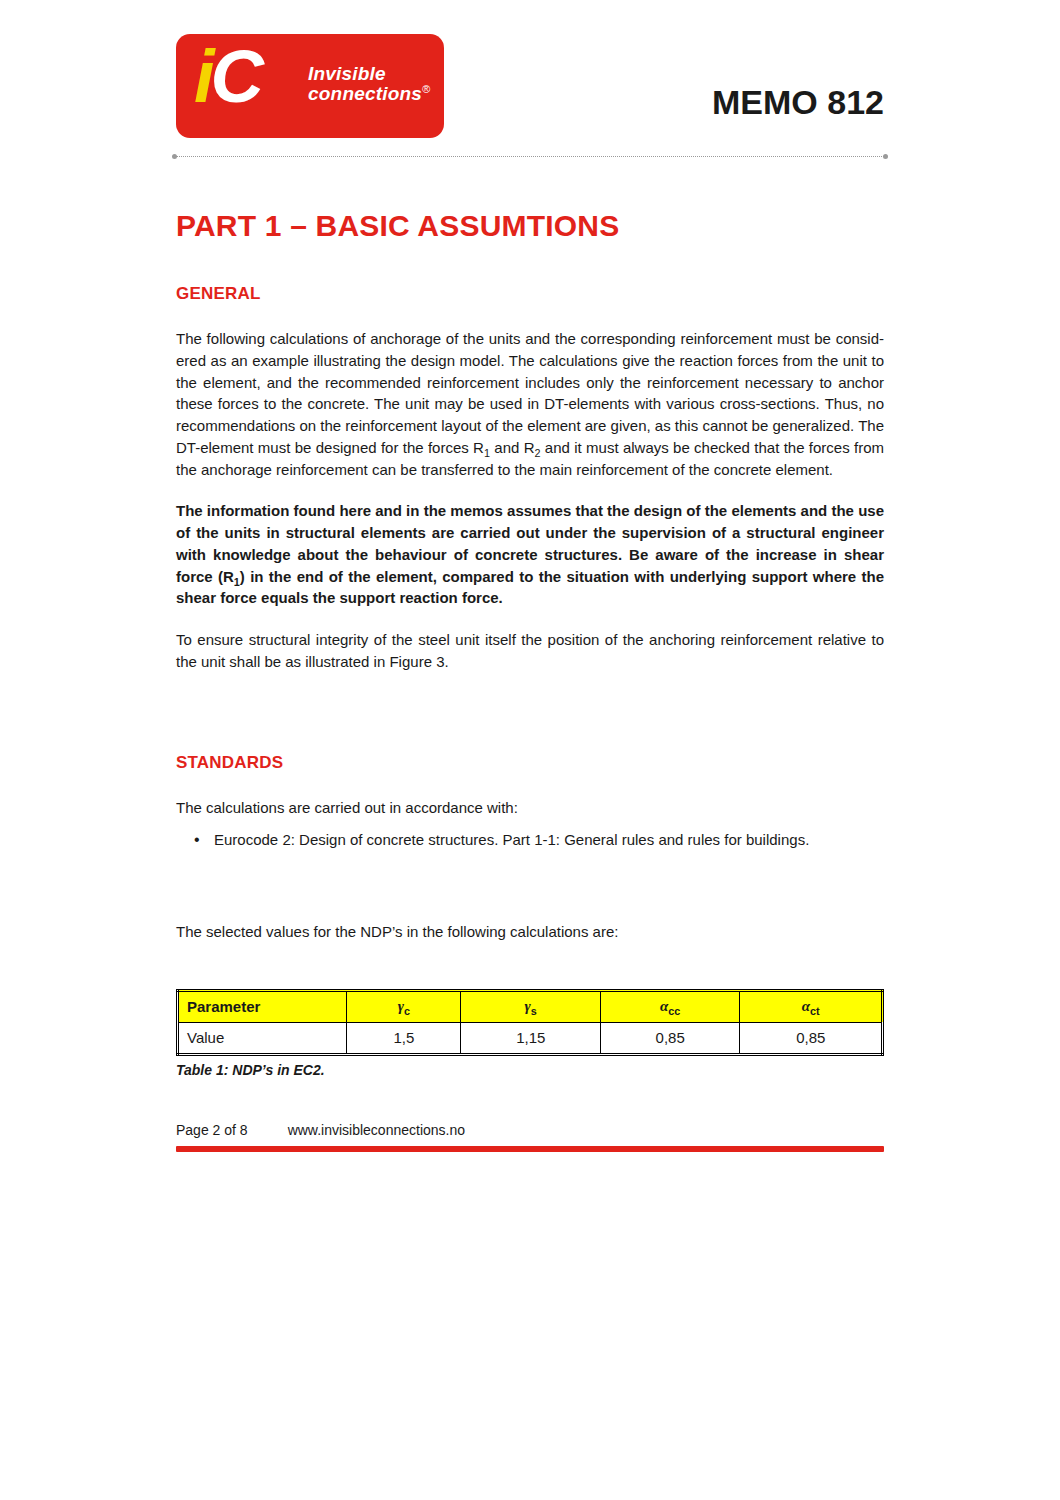i C
Invisible
connections®
MEMO 812
PART 1 – BASIC ASSUMTIONS
GENERAL
The following calculations of anchorage of the units and the corresponding reinforcement must be considered as an example illustrating the design model. The calculations give the reaction forces from the unit to the element, and the recommended reinforcement includes only the reinforcement necessary to anchor these forces to the concrete. The unit may be used in DT-elements with various cross-sections. Thus, no recommendations on the reinforcement layout of the element are given, as this cannot be generalized. The DT-element must be designed for the forces R1 and R2 and it must always be checked that the forces from the anchorage reinforcement can be transferred to the main reinforcement of the concrete element.
The information found here and in the memos assumes that the design of the elements and the use of the units in structural elements are carried out under the supervision of a structural engineer with knowledge about the behaviour of concrete structures. Be aware of the increase in shear force (R1) in the end of the element, compared to the situation with underlying support where the shear force equals the support reaction force.
To ensure structural integrity of the steel unit itself the position of the anchoring reinforcement relative to the unit shall be as illustrated in Figure 3.
STANDARDS
The calculations are carried out in accordance with:
Eurocode 2: Design of concrete structures. Part 1-1: General rules and rules for buildings.
The selected values for the NDP’s in the following calculations are:
| Parameter | γ c | γ s | α cc | α ct |
| --- | --- | --- | --- | --- |
| Value | 1,5 | 1,15 | 0,85 | 0,85 |
Table 1: NDP’s in EC2.
Page 2 of 8 www.invisibleconnections.no